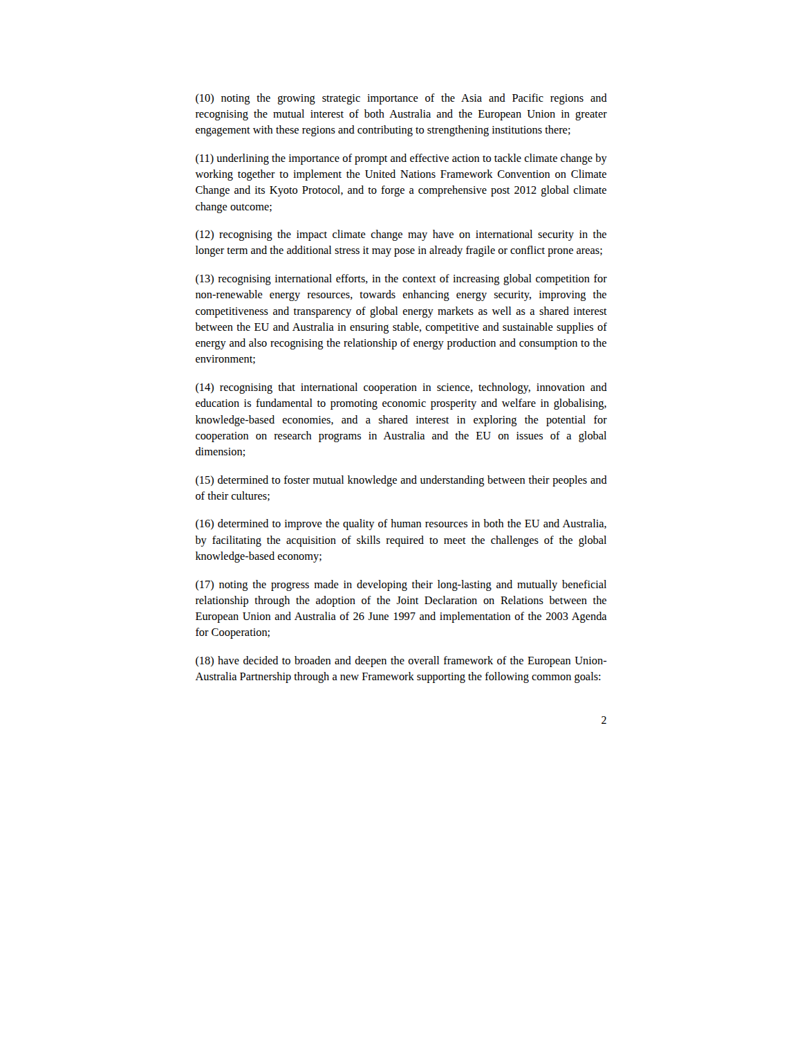(10) noting the growing strategic importance of the Asia and Pacific regions and recognising the mutual interest of both Australia and the European Union in greater engagement with these regions and contributing to strengthening institutions there;
(11) underlining the importance of prompt and effective action to tackle climate change by working together to implement the United Nations Framework Convention on Climate Change and its Kyoto Protocol, and to forge a comprehensive post 2012 global climate change outcome;
(12) recognising the impact climate change may have on international security in the longer term and the additional stress it may pose in already fragile or conflict prone areas;
(13) recognising international efforts, in the context of increasing global competition for non-renewable energy resources, towards enhancing energy security, improving the competitiveness and transparency of global energy markets as well as a shared interest between the EU and Australia in ensuring stable, competitive and sustainable supplies of energy and also recognising the relationship of energy production and consumption to the environment;
(14) recognising that international cooperation in science, technology, innovation and education is fundamental to promoting economic prosperity and welfare in globalising, knowledge-based economies, and a shared interest in exploring the potential for cooperation on research programs in Australia and the EU on issues of a global dimension;
(15) determined to foster mutual knowledge and understanding between their peoples and of their cultures;
(16) determined to improve the quality of human resources in both the EU and Australia, by facilitating the acquisition of skills required to meet the challenges of the global knowledge-based economy;
(17) noting the progress made in developing their long-lasting and mutually beneficial relationship through the adoption of the Joint Declaration on Relations between the European Union and Australia of 26 June 1997 and implementation of the 2003 Agenda for Cooperation;
(18) have decided to broaden and deepen the overall framework of the European Union-Australia Partnership through a new Framework supporting the following common goals:
2